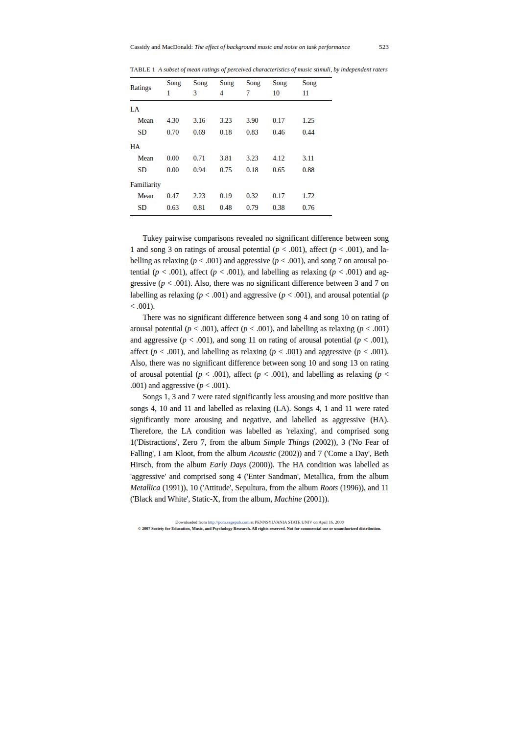Cassidy and MacDonald: The effect of background music and noise on task performance 523
TABLE 1 A subset of mean ratings of perceived characteristics of music stimuli, by independent raters
| Ratings | Song 1 | Song 3 | Song 4 | Song 7 | Song 10 | Song 11 |
| --- | --- | --- | --- | --- | --- | --- |
| LA | | | | | | |
| Mean | 4.30 | 3.16 | 3.23 | 3.90 | 0.17 | 1.25 |
| SD | 0.70 | 0.69 | 0.18 | 0.83 | 0.46 | 0.44 |
| HA | | | | | | |
| Mean | 0.00 | 0.71 | 3.81 | 3.23 | 4.12 | 3.11 |
| SD | 0.00 | 0.94 | 0.75 | 0.18 | 0.65 | 0.88 |
| Familiarity | | | | | | |
| Mean | 0.47 | 2.23 | 0.19 | 0.32 | 0.17 | 1.72 |
| SD | 0.63 | 0.81 | 0.48 | 0.79 | 0.38 | 0.76 |
Tukey pairwise comparisons revealed no significant difference between song 1 and song 3 on ratings of arousal potential (p < .001), affect (p < .001), and labelling as relaxing (p < .001) and aggressive (p < .001), and song 7 on arousal potential (p < .001), affect (p < .001), and labelling as relaxing (p < .001) and aggressive (p < .001). Also, there was no significant difference between 3 and 7 on labelling as relaxing (p < .001) and aggressive (p < .001), and arousal potential (p < .001).
There was no significant difference between song 4 and song 10 on rating of arousal potential (p < .001), affect (p < .001), and labelling as relaxing (p < .001) and aggressive (p < .001), and song 11 on rating of arousal potential (p < .001), affect (p < .001), and labelling as relaxing (p < .001) and aggressive (p < .001). Also, there was no significant difference between song 10 and song 13 on rating of arousal potential (p < .001), affect (p < .001), and labelling as relaxing (p < .001) and aggressive (p < .001).
Songs 1, 3 and 7 were rated significantly less arousing and more positive than songs 4, 10 and 11 and labelled as relaxing (LA). Songs 4, 1 and 11 were rated significantly more arousing and negative, and labelled as aggressive (HA). Therefore, the LA condition was labelled as 'relaxing', and comprised song 1('Distractions', Zero 7, from the album Simple Things (2002)), 3 ('No Fear of Falling', I am Kloot, from the album Acoustic (2002)) and 7 ('Come a Day', Beth Hirsch, from the album Early Days (2000)). The HA condition was labelled as 'aggressive' and comprised song 4 ('Enter Sandman', Metallica, from the album Metallica (1991)), 10 ('Attitude', Sepultura, from the album Roots (1996)), and 11 ('Black and White', Static-X, from the album, Machine (2001)).
Downloaded from http://pom.sagepub.com at PENNSYLVANIA STATE UNIV on April 16, 2008
© 2007 Society for Education, Music, and Psychology Research. All rights reserved. Not for commercial use or unauthorized distribution.